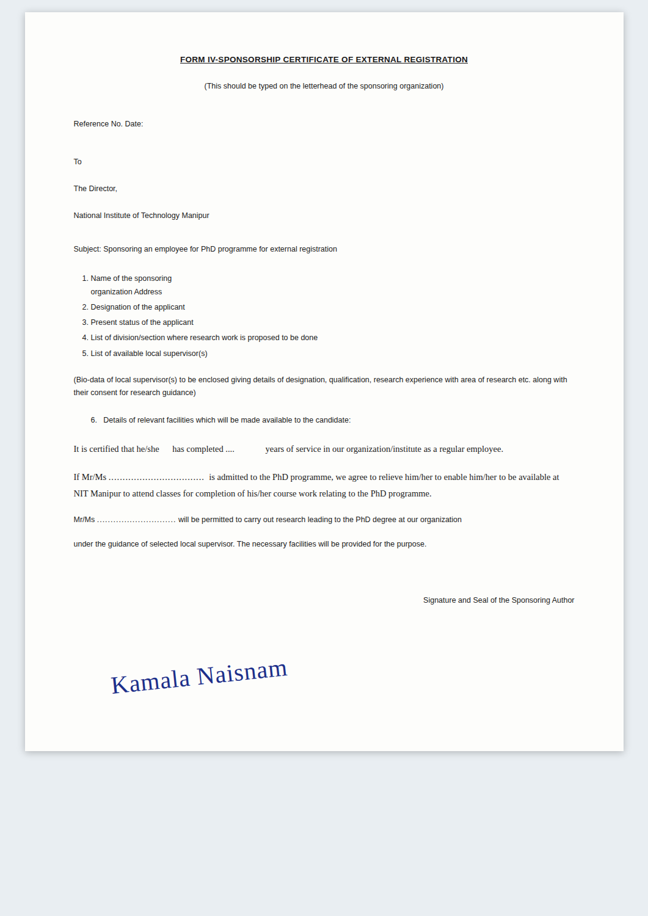Form IV-Sponsorship Certificate of External Registration
(This should be typed on the letterhead of the sponsoring organization)
Reference No. Date:
To
The Director,
National Institute of Technology Manipur
Subject: Sponsoring an employee for PhD programme for external registration
Name of the sponsoringorganization Address
Designation of the applicant
Present status of the applicant
List of division/section where research work is proposed to be done
List of available local supervisor(s)
(Bio-data of local supervisor(s) to be enclosed giving details of designation, qualification, research experience with area of research etc. along with their consent for research guidance)
6. Details of relevant facilities which will be made available to the candidate:
It is certified that he/she has completed .... years of service in our organization/institute as a regular employee.
If Mr/Ms .................................. is admitted to the PhD programme, we agree to relieve him/her to enable him/her to be available at NIT Manipur to attend classes for completion of his/her course work relating to the PhD programme.
Mr/Ms ............................. will be permitted to carry out research leading to the PhD degree at our organization
under the guidance of selected local supervisor. The necessary facilities will be provided for the purpose.
Signature and Seal of the Sponsoring Author
Kamala Naisnam